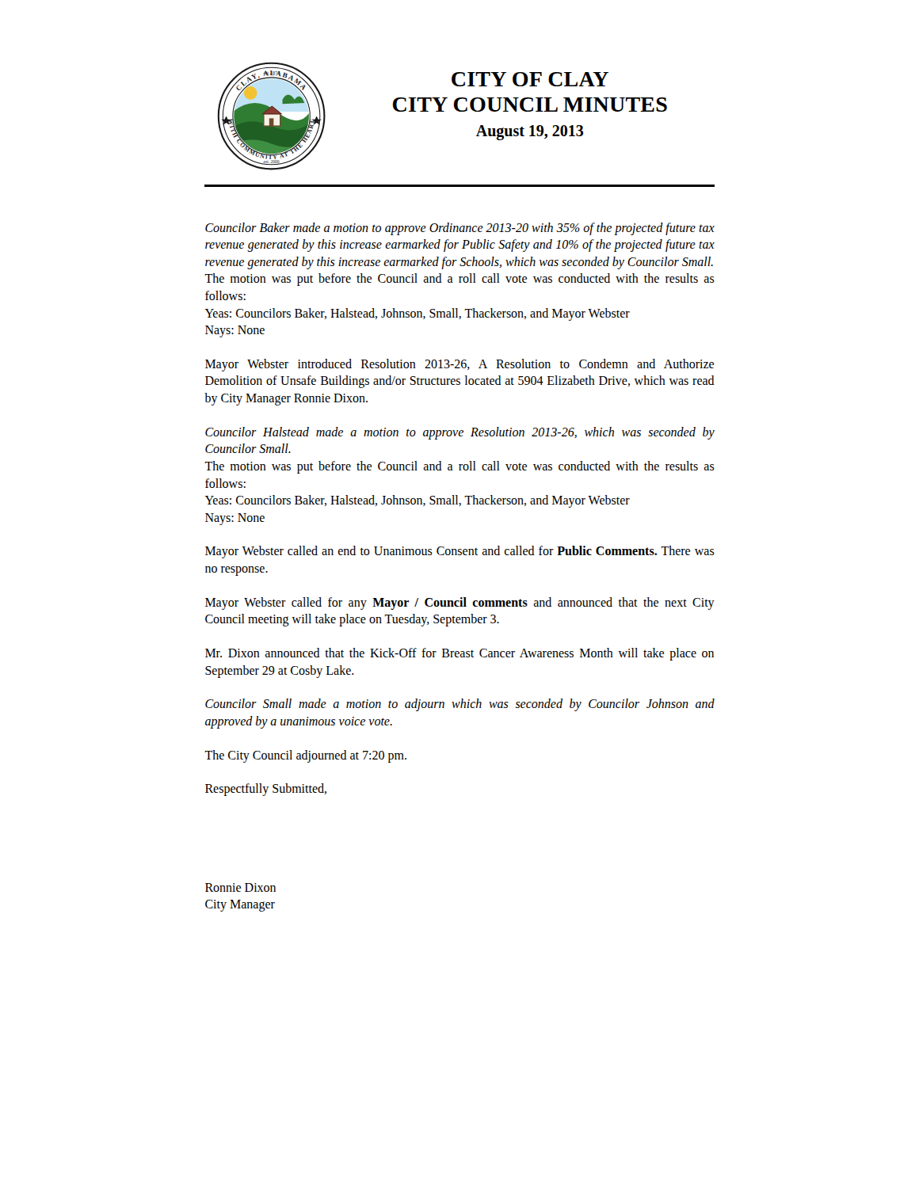CLAY, ALABAMA WITH COMMUNITY AT THE HEART est. 2000 est. 1871
CITY OF CLAY
CITY COUNCIL MINUTES
August 19, 2013
Councilor Baker made a motion to approve Ordinance 2013-20 with 35% of the projected future tax revenue generated by this increase earmarked for Public Safety and 10% of the projected future tax revenue generated by this increase earmarked for Schools, which was seconded by Councilor Small.
The motion was put before the Council and a roll call vote was conducted with the results as follows:
Yeas: Councilors Baker, Halstead, Johnson, Small, Thackerson, and Mayor Webster
Nays: None
Mayor Webster introduced Resolution 2013-26, A Resolution to Condemn and Authorize Demolition of Unsafe Buildings and/or Structures located at 5904 Elizabeth Drive, which was read by City Manager Ronnie Dixon.
Councilor Halstead made a motion to approve Resolution 2013-26, which was seconded by Councilor Small.
The motion was put before the Council and a roll call vote was conducted with the results as follows:
Yeas: Councilors Baker, Halstead, Johnson, Small, Thackerson, and Mayor Webster
Nays: None
Mayor Webster called an end to Unanimous Consent and called for Public Comments. There was no response.
Mayor Webster called for any Mayor / Council comments and announced that the next City Council meeting will take place on Tuesday, September 3.
Mr. Dixon announced that the Kick-Off for Breast Cancer Awareness Month will take place on September 29 at Cosby Lake.
Councilor Small made a motion to adjourn which was seconded by Councilor Johnson and approved by a unanimous voice vote.
The City Council adjourned at 7:20 pm.
Respectfully Submitted,
Ronnie Dixon
City Manager